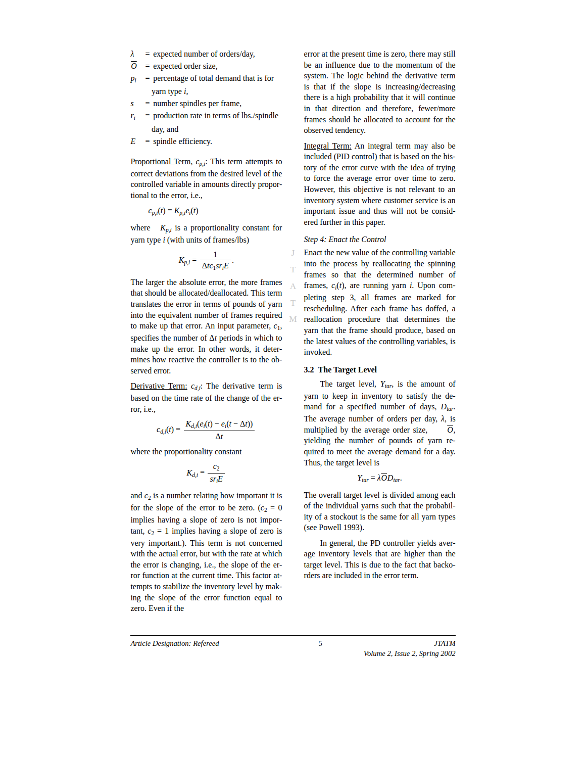J T A T M
| λ | = | expected number of orders/day, |
| O | = | expected order size, |
| p i | = | percentage of total demand that is for |
| yarn type i, |
| s | = | number spindles per frame, |
| r i | = | production rate in terms of lbs./spindle |
| day, and |
| E | = | spindle efficiency. |
Proportional Term, cp,i: This term attempts to correct deviations from the desired level of the controlled variable in amounts directly proportional to the error, i.e.,
cp,i(t) = Kp,iei(t)
where Kp,i is a proportionality constant for yarn type i (with units of frames/lbs)
Kp,i = 1 Δtc1sriE .
The larger the absolute error, the more frames that should be allocated/deallocated. This term translates the error in terms of pounds of yarn into the equivalent number of frames required to make up that error. An input parameter, c1, specifies the number of Δt periods in which to make up the error. In other words, it determines how reactive the controller is to the observed error.
Derivative Term: cd,i: The derivative term is based on the time rate of the change of the error, i.e.,
cd,i(t) = Kd,i(ei(t) − ei(t − Δt)) Δt
where the proportionality constant
Kd,i = c2 sriE
and c2 is a number relating how important it is for the slope of the error to be zero. (c2 = 0 implies having a slope of zero is not important, c2 = 1 implies having a slope of zero is very important.). This term is not concerned with the actual error, but with the rate at which the error is changing, i.e., the slope of the error function at the current time. This factor attempts to stabilize the inventory level by making the slope of the error function equal to zero. Even if the
error at the present time is zero, there may still be an influence due to the momentum of the system. The logic behind the derivative term is that if the slope is increasing/decreasing there is a high probability that it will continue in that direction and therefore, fewer/more frames should be allocated to account for the observed tendency.
Integral Term: An integral term may also be included (PID control) that is based on the history of the error curve with the idea of trying to force the average error over time to zero. However, this objective is not relevant to an inventory system where customer service is an important issue and thus will not be considered further in this paper.
Step 4: Enact the Control
Enact the new value of the controlling variable into the process by reallocating the spinning frames so that the determined number of frames, ci(t), are running yarn i. Upon completing step 3, all frames are marked for rescheduling. After each frame has doffed, a reallocation procedure that determines the yarn that the frame should produce, based on the latest values of the controlling variables, is invoked.
3.2 The Target Level
The target level, Ytar, is the amount of yarn to keep in inventory to satisfy the demand for a specified number of days, Dtar. The average number of orders per day, λ, is multiplied by the average order size, O, yielding the number of pounds of yarn required to meet the average demand for a day. Thus, the target level is
Ytar = λODtar.
The overall target level is divided among each of the individual yarns such that the probability of a stockout is the same for all yarn types (see Powell 1993).
In general, the PD controller yields average inventory levels that are higher than the target level. This is due to the fact that backorders are included in the error term.
Article Designation: Refereed
5
JTATM
Volume 2, Issue 2, Spring 2002